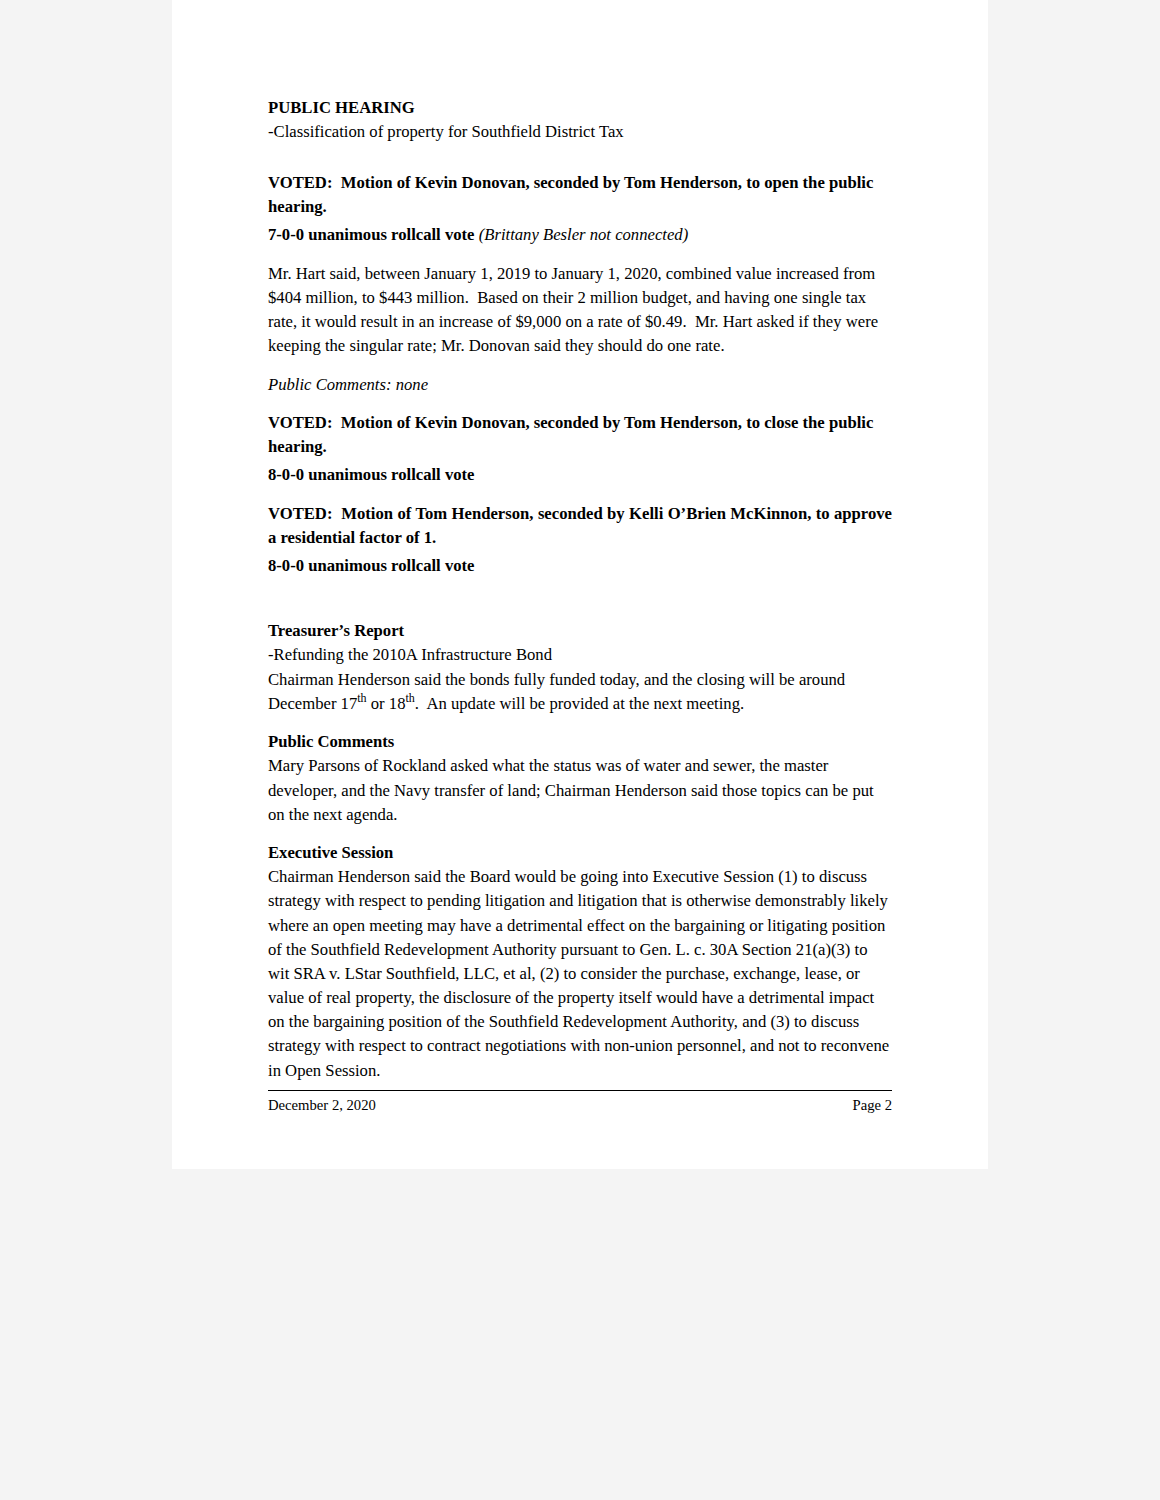PUBLIC HEARING
-Classification of property for Southfield District Tax
VOTED: Motion of Kevin Donovan, seconded by Tom Henderson, to open the public hearing.
7-0-0 unanimous rollcall vote (Brittany Besler not connected)
Mr. Hart said, between January 1, 2019 to January 1, 2020, combined value increased from $404 million, to $443 million. Based on their 2 million budget, and having one single tax rate, it would result in an increase of $9,000 on a rate of $0.49. Mr. Hart asked if they were keeping the singular rate; Mr. Donovan said they should do one rate.
Public Comments: none
VOTED: Motion of Kevin Donovan, seconded by Tom Henderson, to close the public hearing.
8-0-0 unanimous rollcall vote
VOTED: Motion of Tom Henderson, seconded by Kelli O’Brien McKinnon, to approve a residential factor of 1.
8-0-0 unanimous rollcall vote
Treasurer’s Report
-Refunding the 2010A Infrastructure Bond
Chairman Henderson said the bonds fully funded today, and the closing will be around December 17th or 18th. An update will be provided at the next meeting.
Public Comments
Mary Parsons of Rockland asked what the status was of water and sewer, the master developer, and the Navy transfer of land; Chairman Henderson said those topics can be put on the next agenda.
Executive Session
Chairman Henderson said the Board would be going into Executive Session (1) to discuss strategy with respect to pending litigation and litigation that is otherwise demonstrably likely where an open meeting may have a detrimental effect on the bargaining or litigating position of the Southfield Redevelopment Authority pursuant to Gen. L. c. 30A Section 21(a)(3) to wit SRA v. LStar Southfield, LLC, et al, (2) to consider the purchase, exchange, lease, or value of real property, the disclosure of the property itself would have a detrimental impact on the bargaining position of the Southfield Redevelopment Authority, and (3) to discuss strategy with respect to contract negotiations with non-union personnel, and not to reconvene in Open Session.
December 2, 2020 Page 2